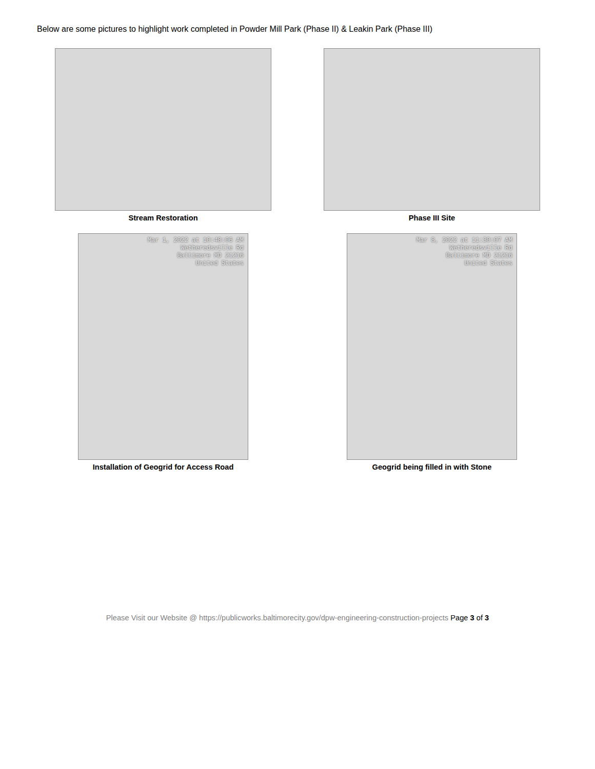Below are some pictures to highlight work completed in Powder Mill Park (Phase II) & Leakin Park (Phase III)
Stream Restoration
Phase III Site
Mar 1, 2022 at 10:48:06 AM
Wetheredsville Rd
Baltimore MD 21216
United States
Installation of Geogrid for Access Road
Mar 8, 2022 at 11:30:07 AM
Wetheredsville Rd
Baltimore MD 21216
United States
Geogrid being filled in with Stone
Please Visit our Website @ https://publicworks.baltimorecity.gov/dpw-engineering-construction-projects Page 3 of 3